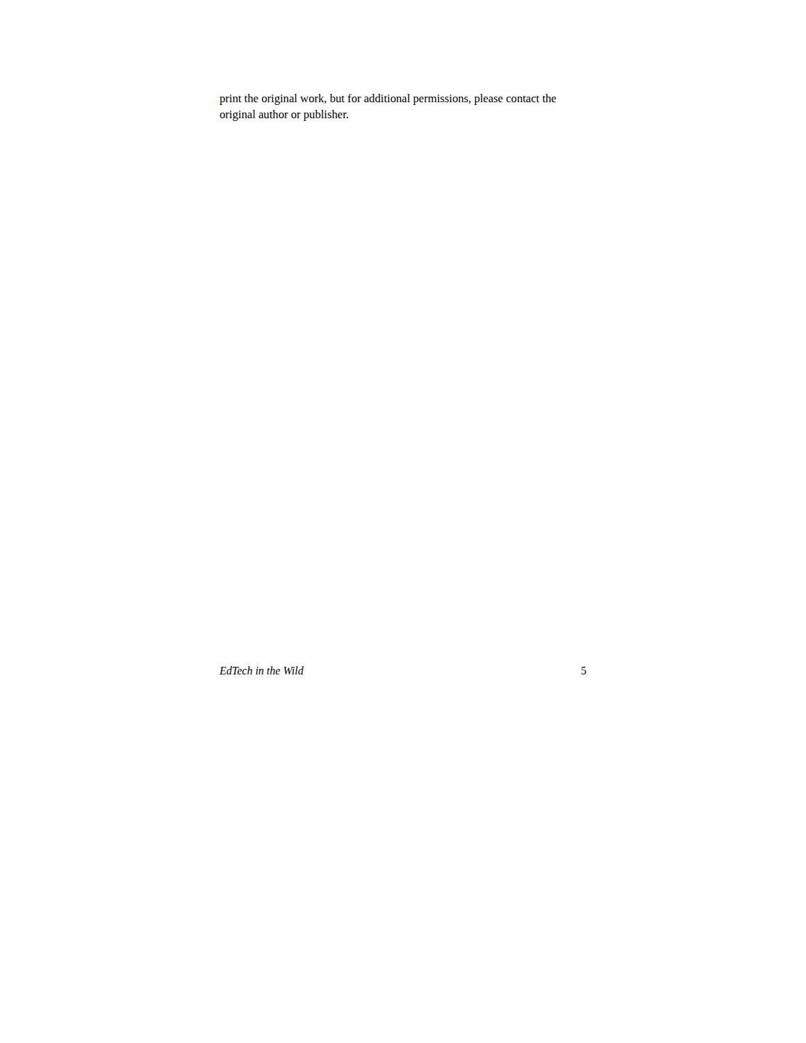print the original work, but for additional permissions, please contact the original author or publisher.
EdTech in the Wild 5